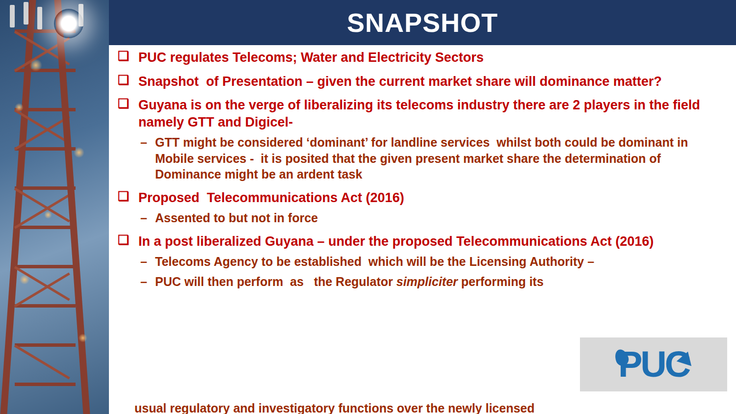SNAPSHOT
PUC regulates Telecoms; Water and Electricity Sectors
Snapshot of Presentation – given the current market share will dominance matter?
Guyana is on the verge of liberalizing its telecoms industry there are 2 players in the field namely GTT and Digicel-
GTT might be considered ‘dominant’ for landline services whilst both could be dominant in Mobile services - it is posited that the given present market share the determination of Dominance might be an ardent task
Proposed Telecommunications Act (2016)
Assented to but not in force
In a post liberalized Guyana – under the proposed Telecommunications Act (2016)
Telecoms Agency to be established which will be the Licensing Authority –
PUC will then perform as the Regulator simpliciter performing its
usual regulatory and investigatory functions over the newly licensed
PUC